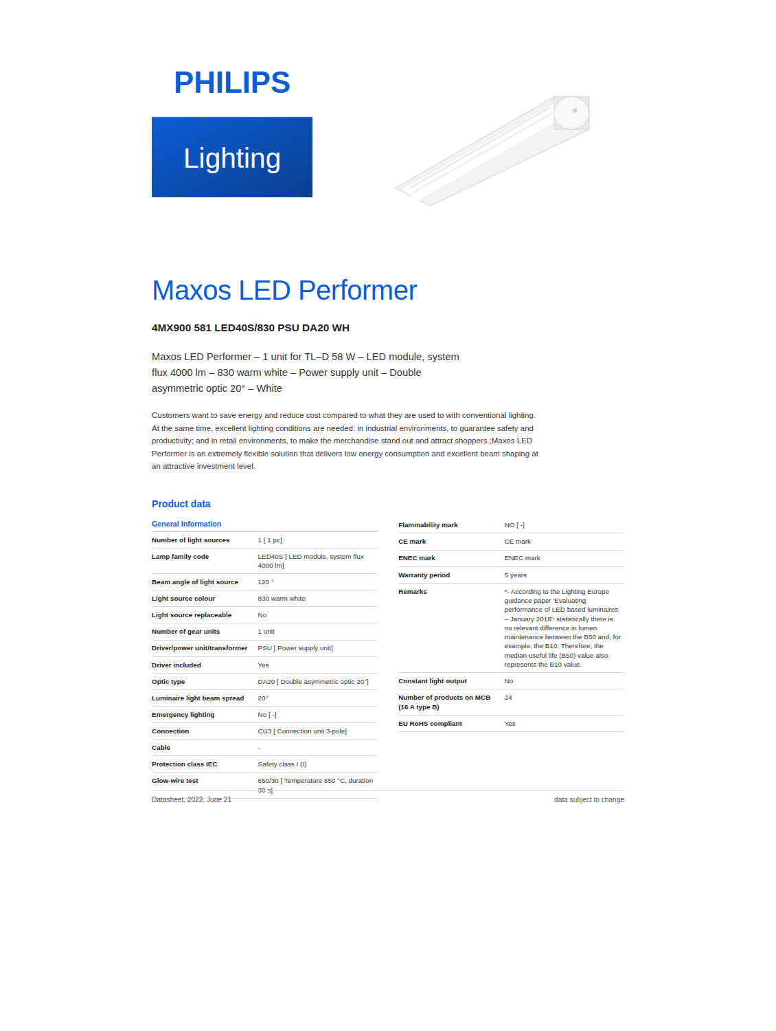PHILIPS Lighting
Maxos LED Performer
4MX900 581 LED40S/830 PSU DA20 WH
Maxos LED Performer – 1 unit for TL–D 58 W – LED module, system flux 4000 lm – 830 warm white – Power supply unit – Double asymmetric optic 20° – White
Customers want to save energy and reduce cost compared to what they are used to with conventional lighting. At the same time, excellent lighting conditions are needed: in industrial environments, to guarantee safety and productivity; and in retail environments, to make the merchandise stand out and attract shoppers.;Maxos LED Performer is an extremely flexible solution that delivers low energy consumption and excellent beam shaping at an attractive investment level.
Product data
General Information
| Number of light sources | 1 [ 1 pc] |
| Lamp family code | LED40S [ LED module, system flux 4000 lm] |
| Beam angle of light source | 120 ° |
| Light source colour | 830 warm white |
| Light source replaceable | No |
| Number of gear units | 1 unit |
| Driver/power unit/transformer | PSU [ Power supply unit] |
| Driver included | Yes |
| Optic type | DA20 [ Double asymmetric optic 20°] |
| Luminaire light beam spread | 20° |
| Emergency lighting | No [ -] |
| Connection | CU3 [ Connection unit 3-pole] |
| Cable | - |
| Protection class IEC | Safety class I (I) |
| Glow-wire test | 650/30 [ Temperature 650 °C, duration 30 s] |
| Flammability mark | NO [ -] |
| CE mark | CE mark |
| ENEC mark | ENEC mark |
| Warranty period | 5 years |
| Remarks | *- According to the Lighting Europe guidance paper 'Evaluating performance of LED based luminaires – January 2018': statistically there is no relevant difference in lumen maintenance between the B50 and, for example, the B10. Therefore, the median useful life (B50) value also represents the B10 value. |
| Constant light output | No |
| Number of products on MCB (16 A type B) | 24 |
| EU RoHS compliant | Yes |
Datasheet, 2022, June 21
data subject to change